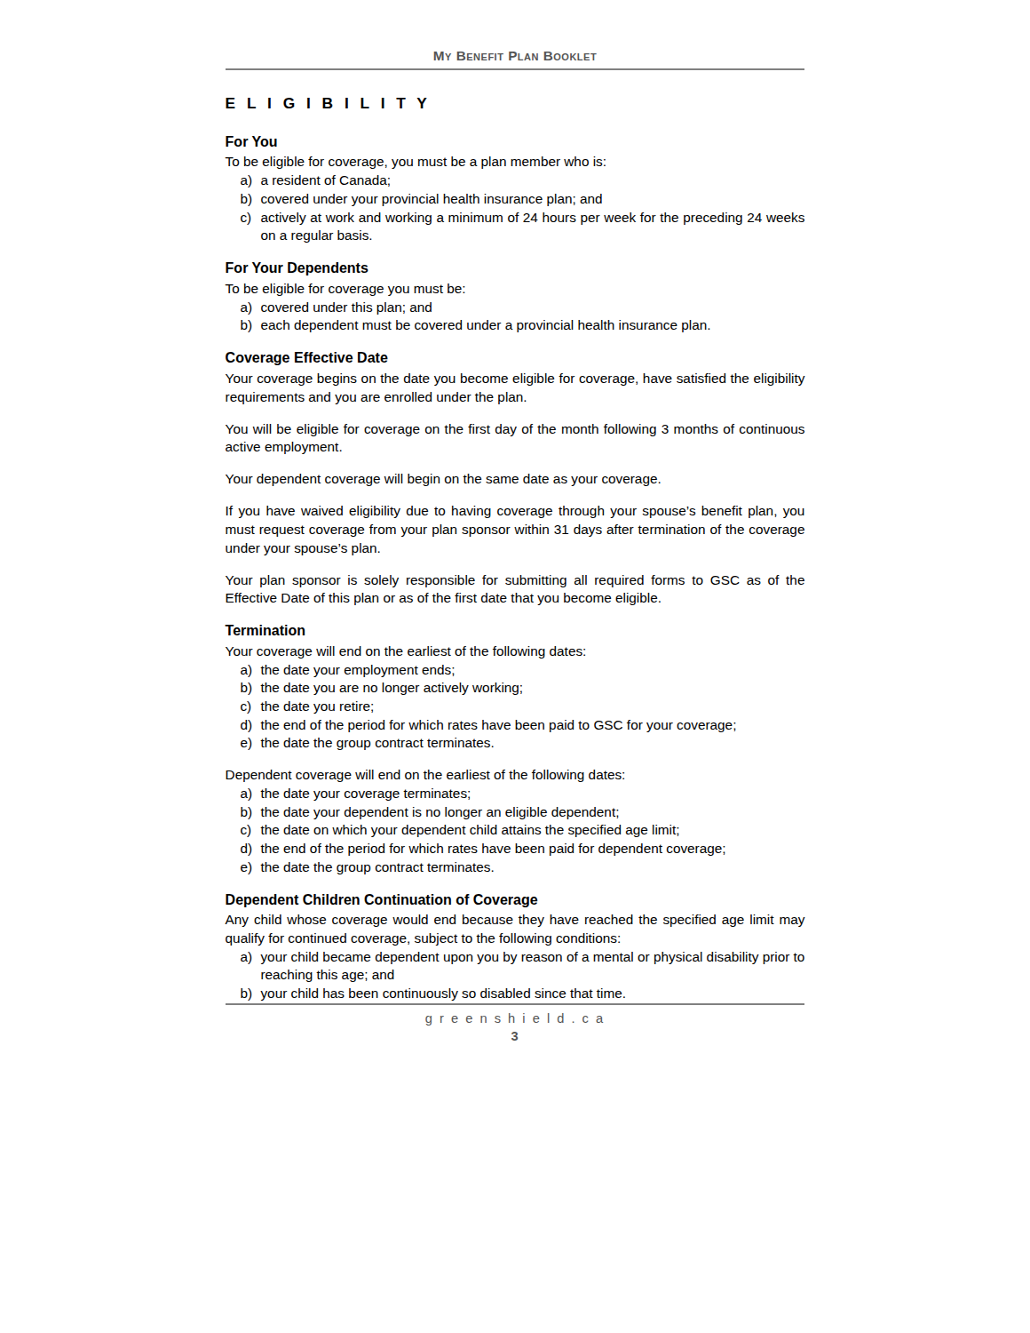My Benefit Plan Booklet
E L I G I B I L I T Y
For You
To be eligible for coverage, you must be a plan member who is:
a) a resident of Canada;
b) covered under your provincial health insurance plan; and
c) actively at work and working a minimum of 24 hours per week for the preceding 24 weeks on a regular basis.
For Your Dependents
To be eligible for coverage you must be:
a) covered under this plan; and
b) each dependent must be covered under a provincial health insurance plan.
Coverage Effective Date
Your coverage begins on the date you become eligible for coverage, have satisfied the eligibility requirements and you are enrolled under the plan.
You will be eligible for coverage on the first day of the month following 3 months of continuous active employment.
Your dependent coverage will begin on the same date as your coverage.
If you have waived eligibility due to having coverage through your spouse’s benefit plan, you must request coverage from your plan sponsor within 31 days after termination of the coverage under your spouse’s plan.
Your plan sponsor is solely responsible for submitting all required forms to GSC as of the Effective Date of this plan or as of the first date that you become eligible.
Termination
Your coverage will end on the earliest of the following dates:
a) the date your employment ends;
b) the date you are no longer actively working;
c) the date you retire;
d) the end of the period for which rates have been paid to GSC for your coverage;
e) the date the group contract terminates.
Dependent coverage will end on the earliest of the following dates:
a) the date your coverage terminates;
b) the date your dependent is no longer an eligible dependent;
c) the date on which your dependent child attains the specified age limit;
d) the end of the period for which rates have been paid for dependent coverage;
e) the date the group contract terminates.
Dependent Children Continuation of Coverage
Any child whose coverage would end because they have reached the specified age limit may qualify for continued coverage, subject to the following conditions:
a) your child became dependent upon you by reason of a mental or physical disability prior to reaching this age; and
b) your child has been continuously so disabled since that time.
g r e e n s h i e l d . c a
3